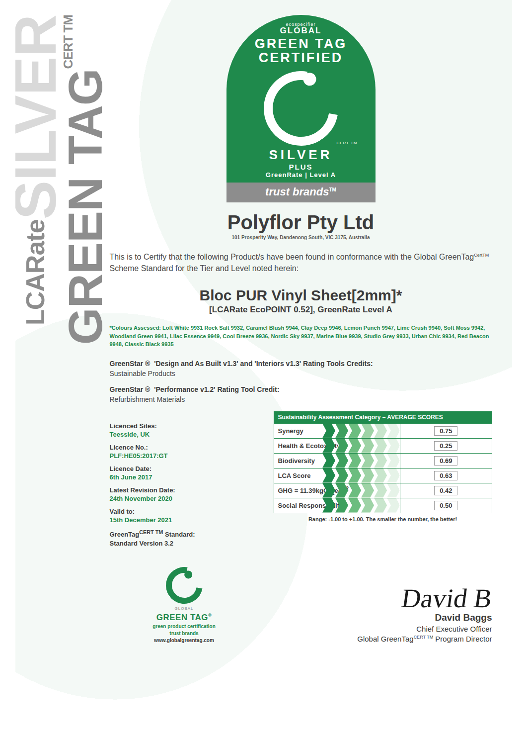LCARate SILVER
GREEN TAGCERT TM
ecospecifier
GLOBAL
GREEN TAG
CERTIFIED
CERT TM
SILVER
PLUS
GreenRate | Level A
trust brandsTM
Polyflor Pty Ltd
101 Prosperity Way, Dandenong South, VIC 3175, Australia
This is to Certify that the following Product/s have been found in conformance with the Global GreenTagCertTM Scheme Standard for the Tier and Level noted herein:
Bloc PUR Vinyl Sheet[2mm]*
[LCARate EcoPOINT 0.52], GreenRate Level A
*Colours Assessed: Loft White 9931 Rock Salt 9932, Caramel Blush 9944, Clay Deep 9946, Lemon Punch 9947, Lime Crush 9940, Soft Moss 9942, Woodland Green 9941, Lilac Essence 9949, Cool Breeze 9936, Nordic Sky 9937, Marine Blue 9939, Studio Grey 9933, Urban Chic 9934, Red Beacon 9948, Classic Black 9935
GreenStar ® 'Design and As Built v1.3' and 'Interiors v1.3' Rating Tools Credits:
Sustainable Products
GreenStar ® 'Performance v1.2' Rating Tool Credit:
Refurbishment Materials
Licenced Sites:
Teesside, UK
Licence No.:
PLF:HE05:2017:GT
Licence Date:
6th June 2017
Latest Revision Date:
24th November 2020
Valid to:
15th December 2021
GreenTagCERT TM Standard:
Standard Version 3.2
Sustainability Assessment Category – AVERAGE SCORES
| Synergy | 0.75 |
| Health & Ecotoxicity | 0.25 |
| Biodiversity | 0.69 |
| LCA Score | 0.63 |
| GHG = 11.39kgC0 2 e/m 2 | 0.42 |
| Social Responsibility | 0.50 |
Range: -1.00 to +1.00. The smaller the number, the better!
GLOBAL
GREEN TAG®
green product certification
trust brands
www.globalgreentag.com
David B
David Baggs
Chief Executive Officer
Global GreenTagCERT TM Program Director